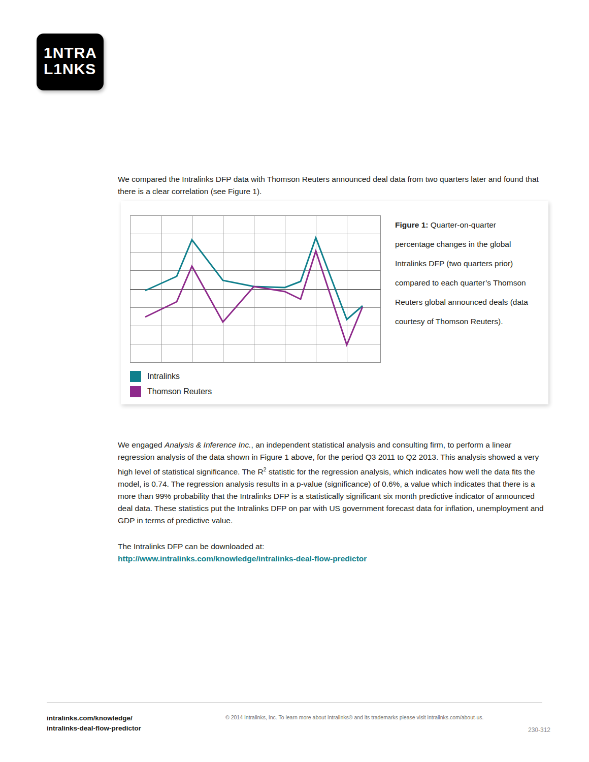1NTRA
L1NKS
We compared the Intralinks DFP data with Thomson Reuters announced deal data from two quarters later and found that there is a clear correlation (see Figure 1).
Intralinks
Thomson Reuters
Figure 1: Quarter-on-quarter percentage changes in the global Intralinks DFP (two quarters prior) compared to each quarter’s Thomson Reuters global announced deals (data courtesy of Thomson Reuters).
We engaged Analysis & Inference Inc., an independent statistical analysis and consulting firm, to perform a linear regression analysis of the data shown in Figure 1 above, for the period Q3 2011 to Q2 2013. This analysis showed a very high level of statistical significance. The R2 statistic for the regression analysis, which indicates how well the data fits the model, is 0.74. The regression analysis results in a p-value (significance) of 0.6%, a value which indicates that there is a more than 99% probability that the Intralinks DFP is a statistically significant six month predictive indicator of announced deal data. These statistics put the Intralinks DFP on par with US government forecast data for inflation, unemployment and GDP in terms of predictive value.
The Intralinks DFP can be downloaded at:
http://www.intralinks.com/knowledge/intralinks-deal-flow-predictor
intralinks.com/knowledge/
intralinks-deal-flow-predictor
© 2014 Intralinks, Inc. To learn more about Intralinks® and its trademarks please visit intralinks.com/about-us.
230-312